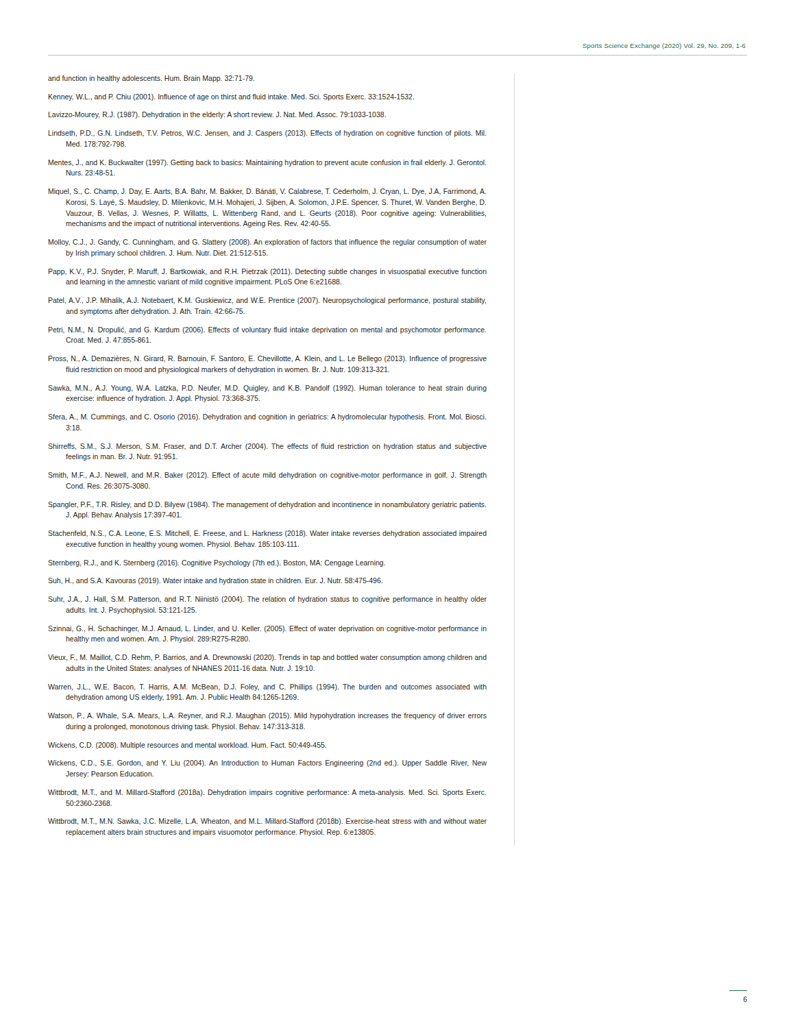Sports Science Exchange (2020) Vol. 29, No. 209, 1-6
and function in healthy adolescents. Hum. Brain Mapp. 32:71-79.
Kenney, W.L., and P. Chiu (2001). Influence of age on thirst and fluid intake. Med. Sci. Sports Exerc. 33:1524-1532.
Lavizzo-Mourey, R.J. (1987). Dehydration in the elderly: A short review. J. Nat. Med. Assoc. 79:1033-1038.
Lindseth, P.D., G.N. Lindseth, T.V. Petros, W.C. Jensen, and J. Caspers (2013). Effects of hydration on cognitive function of pilots. Mil. Med. 178:792-798.
Mentes, J., and K. Buckwalter (1997). Getting back to basics: Maintaining hydration to prevent acute confusion in frail elderly. J. Gerontol. Nurs. 23:48-51.
Miquel, S., C. Champ, J. Day, E. Aarts, B.A. Bahr, M. Bakker, D. Bánáti, V. Calabrese, T. Cederholm, J. Cryan, L. Dye, J.A, Farrimond, A. Korosi, S. Layé, S. Maudsley, D. Milenkovic, M.H. Mohajeri, J. Sijben, A. Solomon, J.P.E. Spencer, S. Thuret, W. Vanden Berghe, D. Vauzour, B. Vellas, J. Wesnes, P. Willatts, L. Wittenberg Rand, and L. Geurts (2018). Poor cognitive ageing: Vulnerabilities, mechanisms and the impact of nutritional interventions. Ageing Res. Rev. 42:40-55.
Molloy, C.J., J. Gandy, C. Cunningham, and G. Slattery (2008). An exploration of factors that influence the regular consumption of water by Irish primary school children. J. Hum. Nutr. Diet. 21:512-515.
Papp, K.V., P.J. Snyder, P. Maruff, J. Bartkowiak, and R.H. Pietrzak (2011). Detecting subtle changes in visuospatial executive function and learning in the amnestic variant of mild cognitive impairment. PLoS One 6:e21688.
Patel, A.V., J.P. Mihalik, A.J. Notebaert, K.M. Guskiewicz, and W.E. Prentice (2007). Neuropsychological performance, postural stability, and symptoms after dehydration. J. Ath. Train. 42:66-75.
Petri, N.M., N. Dropulić, and G. Kardum (2006). Effects of voluntary fluid intake deprivation on mental and psychomotor performance. Croat. Med. J. 47:855-861.
Pross, N., A. Demazières, N. Girard, R. Barnouin, F. Santoro, E. Chevillotte, A. Klein, and L. Le Bellego (2013). Influence of progressive fluid restriction on mood and physiological markers of dehydration in women. Br. J. Nutr. 109:313-321.
Sawka, M.N., A.J. Young, W.A. Latzka, P.D. Neufer, M.D. Quigley, and K.B. Pandolf (1992). Human tolerance to heat strain during exercise: influence of hydration. J. Appl. Physiol. 73:368-375.
Sfera, A., M. Cummings, and C. Osorio (2016). Dehydration and cognition in geriatrics: A hydromolecular hypothesis. Front. Mol. Biosci. 3:18.
Shirreffs, S.M., S.J. Merson, S.M. Fraser, and D.T. Archer (2004). The effects of fluid restriction on hydration status and subjective feelings in man. Br. J. Nutr. 91:951.
Smith, M.F., A.J. Newell, and M.R. Baker (2012). Effect of acute mild dehydration on cognitive-motor performance in golf. J. Strength Cond. Res. 26:3075-3080.
Spangler, P.F., T.R. Risley, and D.D. Bilyew (1984). The management of dehydration and incontinence in nonambulatory geriatric patients. J. Appl. Behav. Analysis 17:397-401.
Stachenfeld, N.S., C.A. Leone, E.S. Mitchell, E. Freese, and L. Harkness (2018). Water intake reverses dehydration associated impaired executive function in healthy young women. Physiol. Behav. 185:103-111.
Sternberg, R.J., and K. Sternberg (2016). Cognitive Psychology (7th ed.). Boston, MA: Cengage Learning.
Suh, H., and S.A. Kavouras (2019). Water intake and hydration state in children. Eur. J. Nutr. 58:475-496.
Suhr, J.A., J. Hall, S.M. Patterson, and R.T. Niinistö (2004). The relation of hydration status to cognitive performance in healthy older adults. Int. J. Psychophysiol. 53:121-125.
Szinnai, G., H. Schachinger, M.J. Arnaud, L. Linder, and U. Keller. (2005). Effect of water deprivation on cognitive-motor performance in healthy men and women. Am. J. Physiol. 289:R275-R280.
Vieux, F., M. Maillot, C.D. Rehm, P. Barrios, and A. Drewnowski (2020). Trends in tap and bottled water consumption among children and adults in the United States: analyses of NHANES 2011-16 data. Nutr. J. 19:10.
Warren, J.L., W.E. Bacon, T. Harris, A.M. McBean, D.J. Foley, and C. Phillips (1994). The burden and outcomes associated with dehydration among US elderly, 1991. Am. J. Public Health 84:1265-1269.
Watson, P., A. Whale, S.A. Mears, L.A. Reyner, and R.J. Maughan (2015). Mild hypohydration increases the frequency of driver errors during a prolonged, monotonous driving task. Physiol. Behav. 147:313-318.
Wickens, C.D. (2008). Multiple resources and mental workload. Hum. Fact. 50:449-455.
Wickens, C.D., S.E. Gordon, and Y. Liu (2004). An Introduction to Human Factors Engineering (2nd ed.). Upper Saddle River, New Jersey: Pearson Education.
Wittbrodt, M.T., and M. Millard-Stafford (2018a). Dehydration impairs cognitive performance: A meta-analysis. Med. Sci. Sports Exerc. 50:2360-2368.
Wittbrodt, M.T., M.N. Sawka, J.C. Mizelle, L.A. Wheaton, and M.L. Millard-Stafford (2018b). Exercise-heat stress with and without water replacement alters brain structures and impairs visuomotor performance. Physiol. Rep. 6:e13805.
6